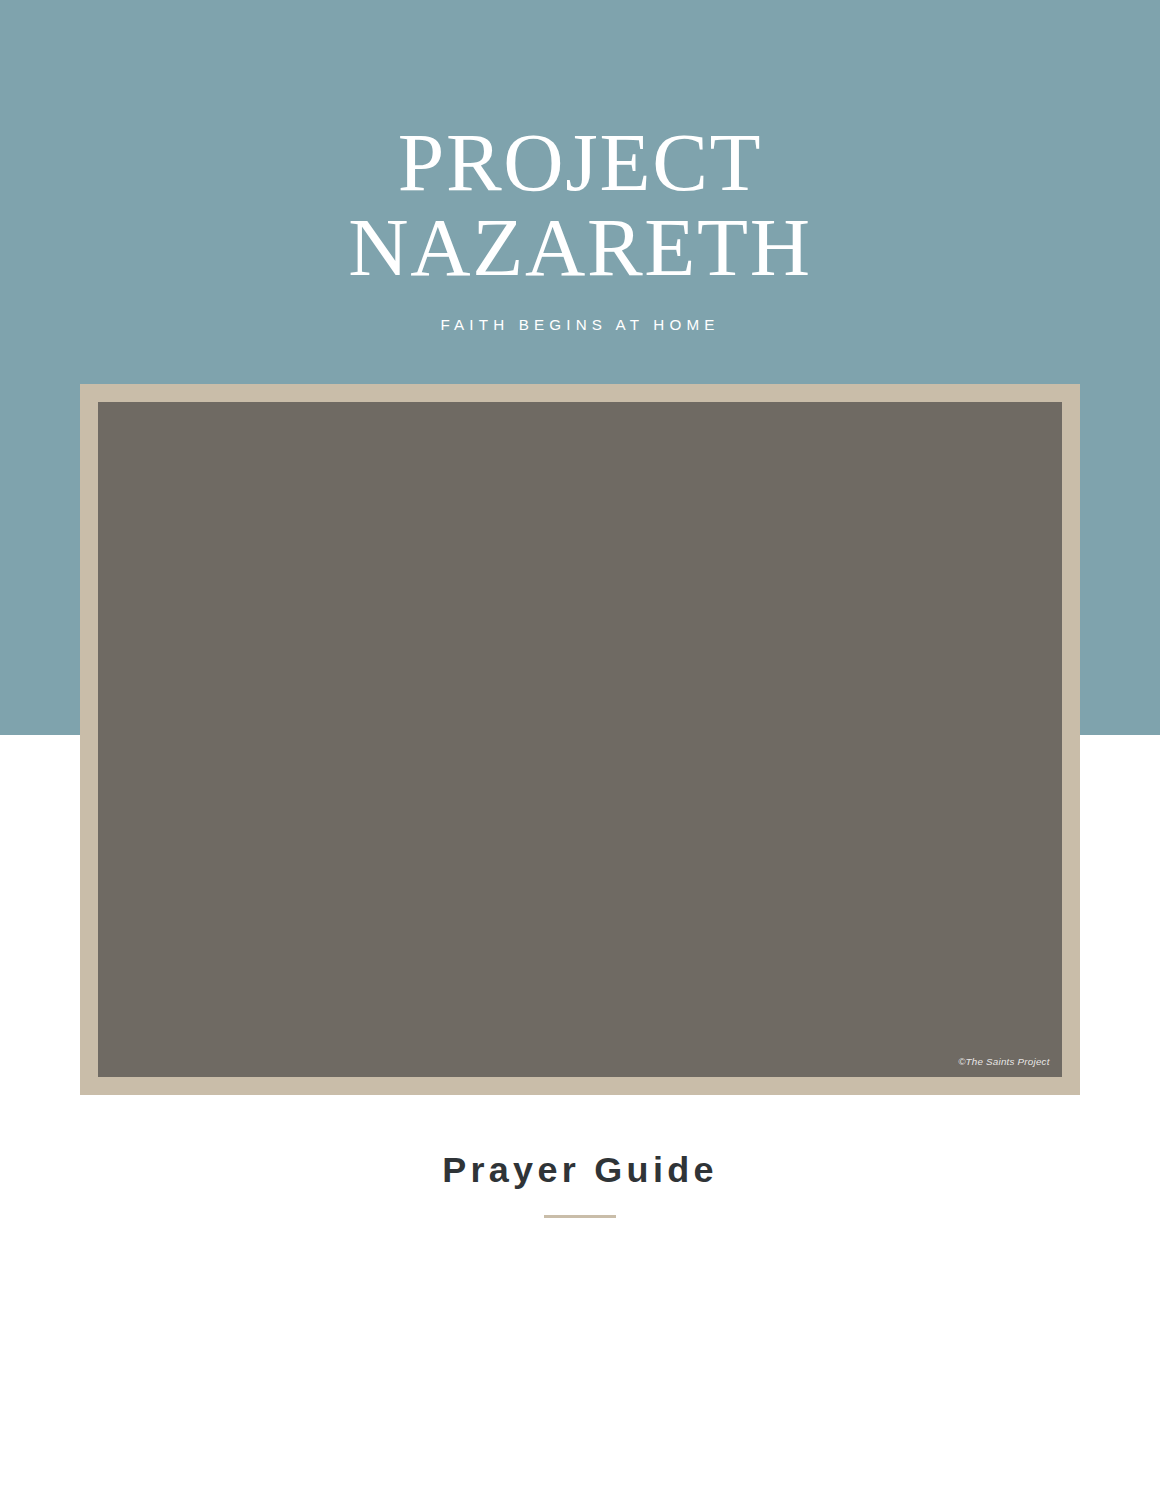Project Nazareth
Faith Begins at Home
©The Saints Project
Prayer Guide